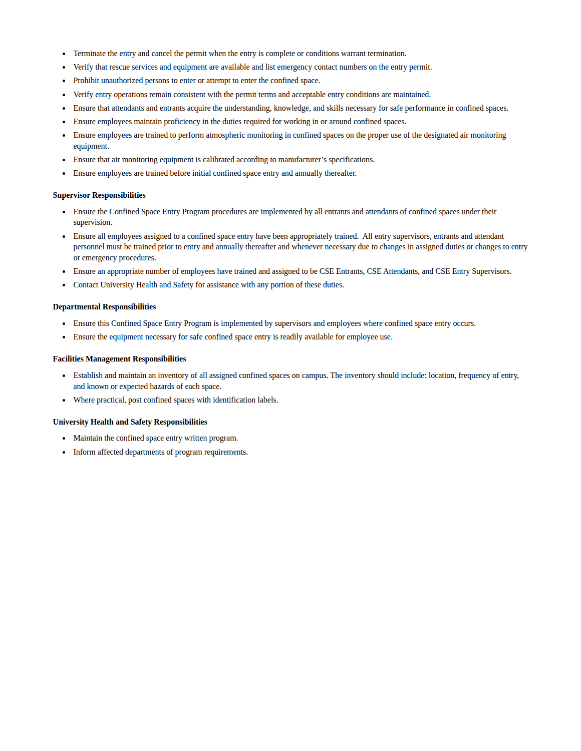Terminate the entry and cancel the permit when the entry is complete or conditions warrant termination.
Verify that rescue services and equipment are available and list emergency contact numbers on the entry permit.
Prohibit unauthorized persons to enter or attempt to enter the confined space.
Verify entry operations remain consistent with the permit terms and acceptable entry conditions are maintained.
Ensure that attendants and entrants acquire the understanding, knowledge, and skills necessary for safe performance in confined spaces.
Ensure employees maintain proficiency in the duties required for working in or around confined spaces.
Ensure employees are trained to perform atmospheric monitoring in confined spaces on the proper use of the designated air monitoring equipment.
Ensure that air monitoring equipment is calibrated according to manufacturer’s specifications.
Ensure employees are trained before initial confined space entry and annually thereafter.
Supervisor Responsibilities
Ensure the Confined Space Entry Program procedures are implemented by all entrants and attendants of confined spaces under their supervision.
Ensure all employees assigned to a confined space entry have been appropriately trained. All entry supervisors, entrants and attendant personnel must be trained prior to entry and annually thereafter and whenever necessary due to changes in assigned duties or changes to entry or emergency procedures.
Ensure an appropriate number of employees have trained and assigned to be CSE Entrants, CSE Attendants, and CSE Entry Supervisors.
Contact University Health and Safety for assistance with any portion of these duties.
Departmental Responsibilities
Ensure this Confined Space Entry Program is implemented by supervisors and employees where confined space entry occurs.
Ensure the equipment necessary for safe confined space entry is readily available for employee use.
Facilities Management Responsibilities
Establish and maintain an inventory of all assigned confined spaces on campus. The inventory should include: location, frequency of entry, and known or expected hazards of each space.
Where practical, post confined spaces with identification labels.
University Health and Safety Responsibilities
Maintain the confined space entry written program.
Inform affected departments of program requirements.